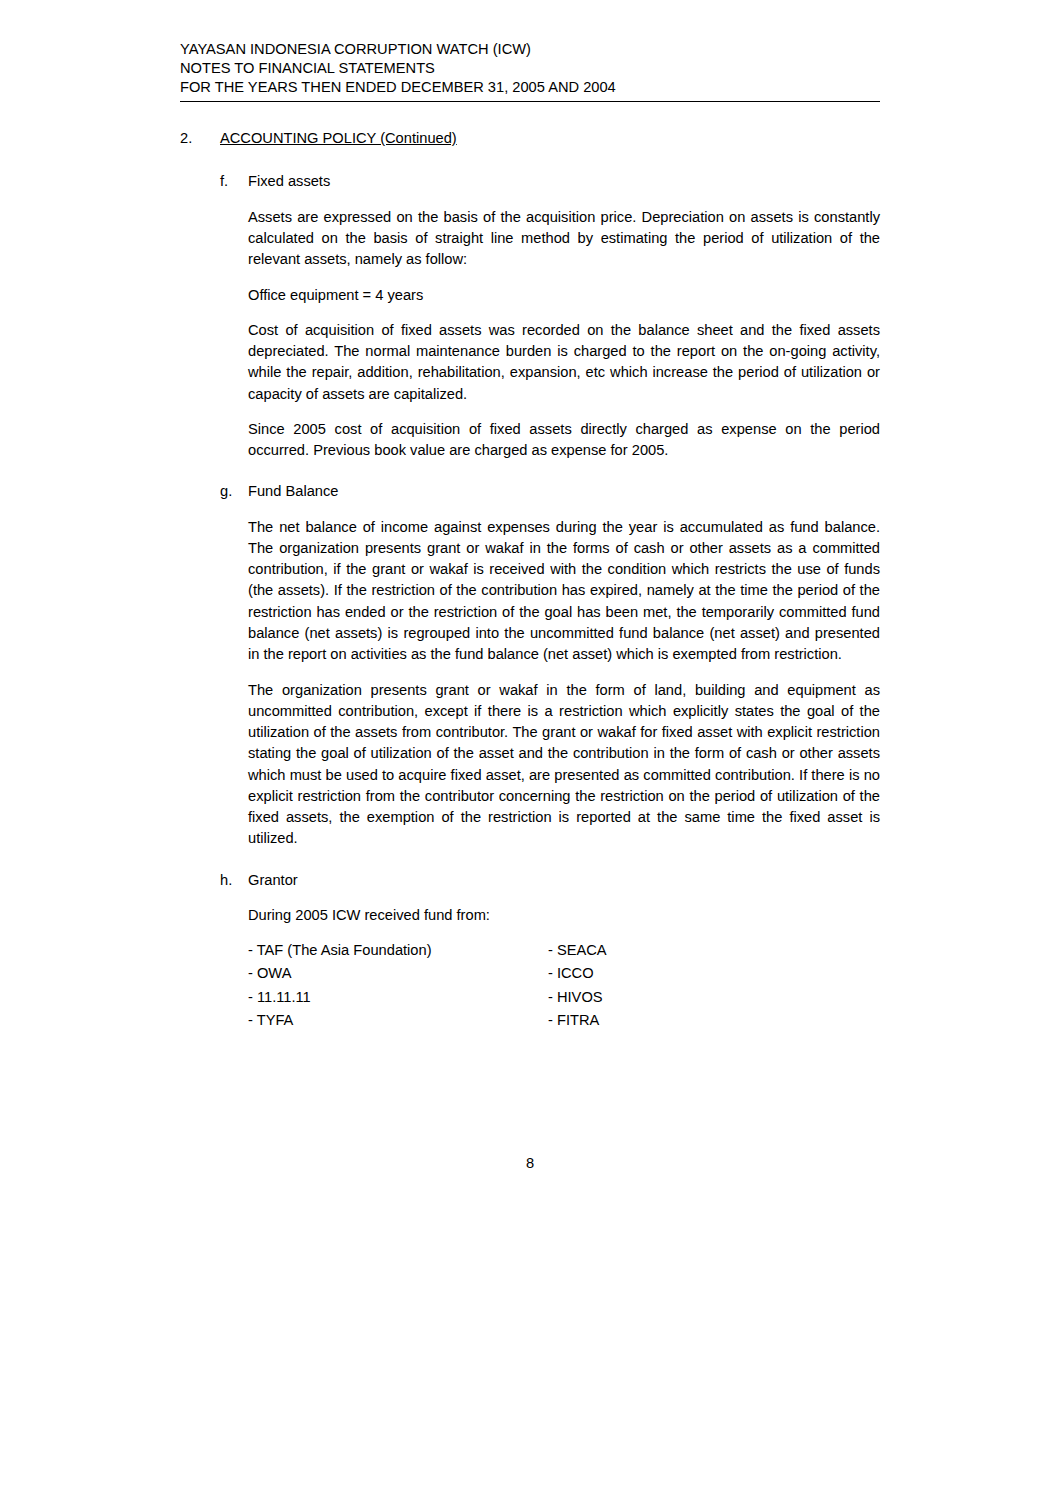YAYASAN INDONESIA CORRUPTION WATCH (ICW)
NOTES TO FINANCIAL STATEMENTS
FOR THE YEARS THEN ENDED DECEMBER 31, 2005 AND 2004
2. ACCOUNTING POLICY (Continued)
f. Fixed assets
Assets are expressed on the basis of the acquisition price. Depreciation on assets is constantly calculated on the basis of straight line method by estimating the period of utilization of the relevant assets, namely as follow:
Office equipment = 4 years
Cost of acquisition of fixed assets was recorded on the balance sheet and the fixed assets depreciated. The normal maintenance burden is charged to the report on the on-going activity, while the repair, addition, rehabilitation, expansion, etc which increase the period of utilization or capacity of assets are capitalized.
Since 2005 cost of acquisition of fixed assets directly charged as expense on the period occurred. Previous book value are charged as expense for 2005.
g. Fund Balance
The net balance of income against expenses during the year is accumulated as fund balance. The organization presents grant or wakaf in the forms of cash or other assets as a committed contribution, if the grant or wakaf is received with the condition which restricts the use of funds (the assets). If the restriction of the contribution has expired, namely at the time the period of the restriction has ended or the restriction of the goal has been met, the temporarily committed fund balance (net assets) is regrouped into the uncommitted fund balance (net asset) and presented in the report on activities as the fund balance (net asset) which is exempted from restriction.
The organization presents grant or wakaf in the form of land, building and equipment as uncommitted contribution, except if there is a restriction which explicitly states the goal of the utilization of the assets from contributor. The grant or wakaf for fixed asset with explicit restriction stating the goal of utilization of the asset and the contribution in the form of cash or other assets which must be used to acquire fixed asset, are presented as committed contribution. If there is no explicit restriction from the contributor concerning the restriction on the period of utilization of the fixed assets, the exemption of the restriction is reported at the same time the fixed asset is utilized.
h. Grantor
During 2005 ICW received fund from:
| - TAF (The Asia Foundation) | - SEACA |
| - OWA | - ICCO |
| - 11.11.11 | - HIVOS |
| - TYFA | - FITRA |
8